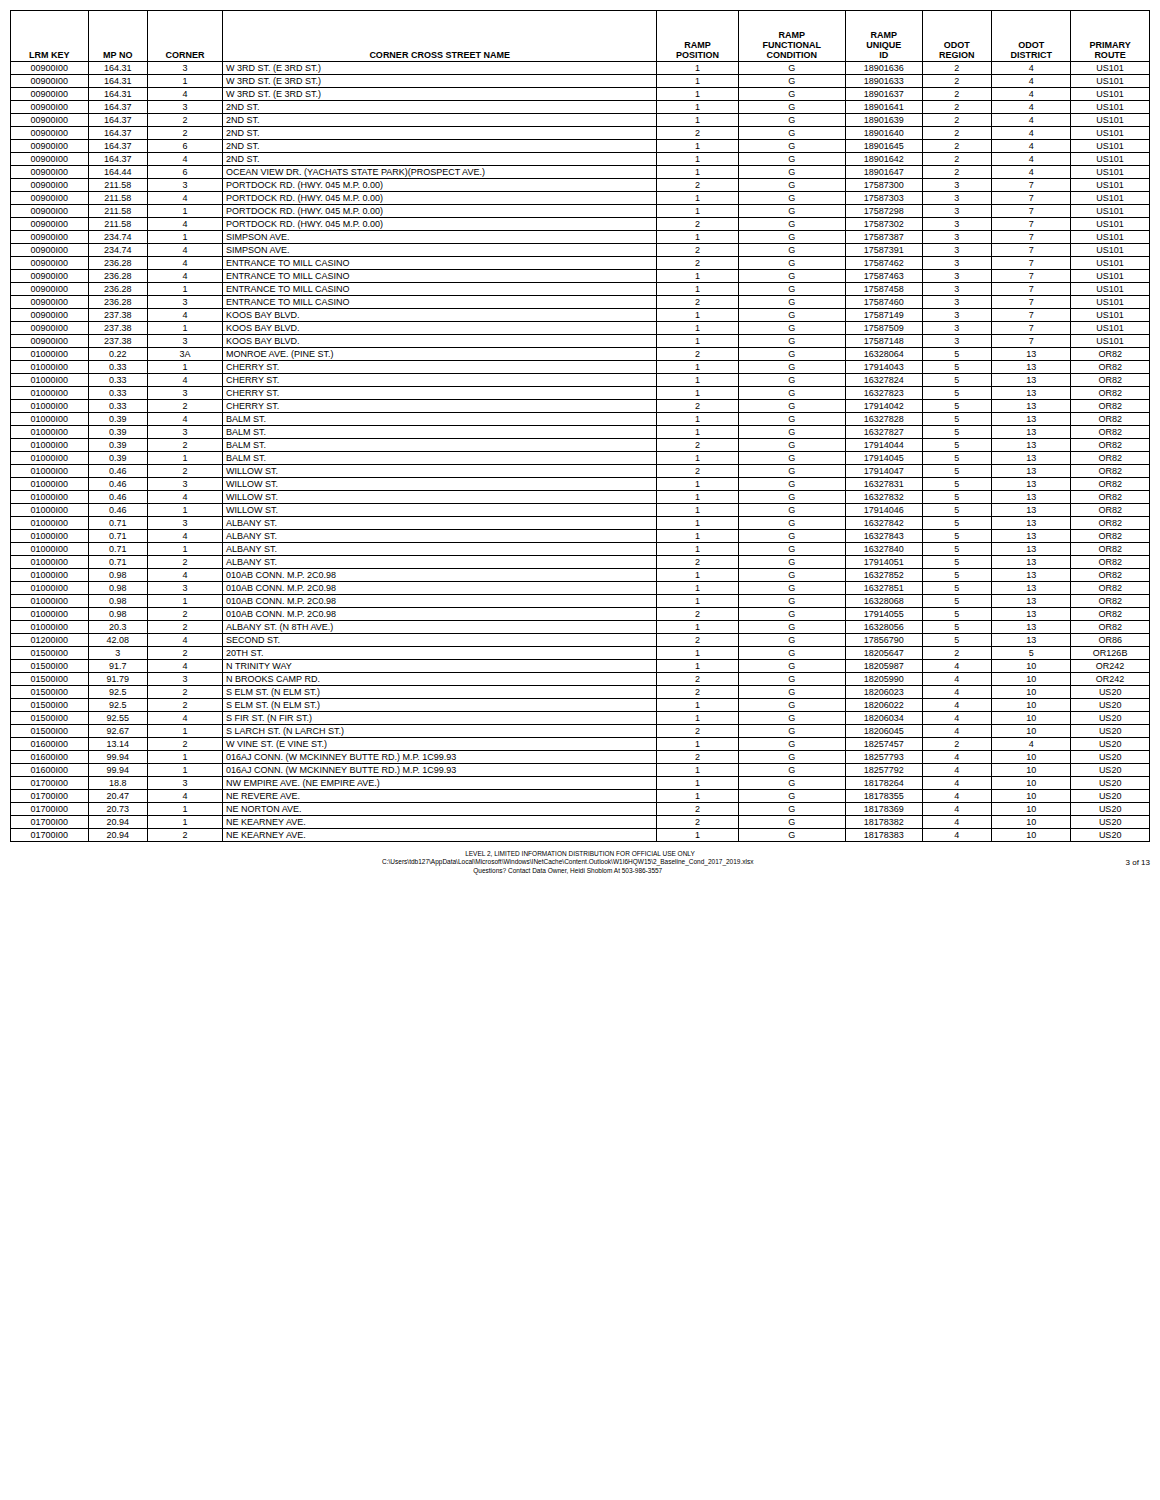| LRM KEY | MP NO | CORNER | CORNER CROSS STREET NAME | RAMP POSITION | RAMP FUNCTIONAL CONDITION | RAMP UNIQUE ID | ODOT REGION | ODOT DISTRICT | PRIMARY ROUTE |
| --- | --- | --- | --- | --- | --- | --- | --- | --- | --- |
| 00900I00 | 164.31 | 3 | W 3RD ST. (E 3RD ST.) | 1 | G | 18901636 | 2 | 4 | US101 |
| 00900I00 | 164.31 | 1 | W 3RD ST. (E 3RD ST.) | 1 | G | 18901633 | 2 | 4 | US101 |
| 00900I00 | 164.31 | 4 | W 3RD ST. (E 3RD ST.) | 1 | G | 18901637 | 2 | 4 | US101 |
| 00900I00 | 164.37 | 3 | 2ND ST. | 1 | G | 18901641 | 2 | 4 | US101 |
| 00900I00 | 164.37 | 2 | 2ND ST. | 1 | G | 18901639 | 2 | 4 | US101 |
| 00900I00 | 164.37 | 2 | 2ND ST. | 2 | G | 18901640 | 2 | 4 | US101 |
| 00900I00 | 164.37 | 6 | 2ND ST. | 1 | G | 18901645 | 2 | 4 | US101 |
| 00900I00 | 164.37 | 4 | 2ND ST. | 1 | G | 18901642 | 2 | 4 | US101 |
| 00900I00 | 164.44 | 6 | OCEAN VIEW DR. (YACHATS STATE PARK)(PROSPECT AVE.) | 1 | G | 18901647 | 2 | 4 | US101 |
| 00900I00 | 211.58 | 3 | PORTDOCK RD. (HWY. 045 M.P. 0.00) | 2 | G | 17587300 | 3 | 7 | US101 |
| 00900I00 | 211.58 | 4 | PORTDOCK RD. (HWY. 045 M.P. 0.00) | 1 | G | 17587303 | 3 | 7 | US101 |
| 00900I00 | 211.58 | 1 | PORTDOCK RD. (HWY. 045 M.P. 0.00) | 1 | G | 17587298 | 3 | 7 | US101 |
| 00900I00 | 211.58 | 4 | PORTDOCK RD. (HWY. 045 M.P. 0.00) | 2 | G | 17587302 | 3 | 7 | US101 |
| 00900I00 | 234.74 | 1 | SIMPSON AVE. | 1 | G | 17587387 | 3 | 7 | US101 |
| 00900I00 | 234.74 | 4 | SIMPSON AVE. | 2 | G | 17587391 | 3 | 7 | US101 |
| 00900I00 | 236.28 | 4 | ENTRANCE TO MILL CASINO | 2 | G | 17587462 | 3 | 7 | US101 |
| 00900I00 | 236.28 | 4 | ENTRANCE TO MILL CASINO | 1 | G | 17587463 | 3 | 7 | US101 |
| 00900I00 | 236.28 | 1 | ENTRANCE TO MILL CASINO | 1 | G | 17587458 | 3 | 7 | US101 |
| 00900I00 | 236.28 | 3 | ENTRANCE TO MILL CASINO | 2 | G | 17587460 | 3 | 7 | US101 |
| 00900I00 | 237.38 | 4 | KOOS BAY BLVD. | 1 | G | 17587149 | 3 | 7 | US101 |
| 00900I00 | 237.38 | 1 | KOOS BAY BLVD. | 1 | G | 17587509 | 3 | 7 | US101 |
| 00900I00 | 237.38 | 3 | KOOS BAY BLVD. | 1 | G | 17587148 | 3 | 7 | US101 |
| 01000I00 | 0.22 | 3A | MONROE AVE. (PINE ST.) | 2 | G | 16328064 | 5 | 13 | OR82 |
| 01000I00 | 0.33 | 1 | CHERRY ST. | 1 | G | 17914043 | 5 | 13 | OR82 |
| 01000I00 | 0.33 | 4 | CHERRY ST. | 1 | G | 16327824 | 5 | 13 | OR82 |
| 01000I00 | 0.33 | 3 | CHERRY ST. | 1 | G | 16327823 | 5 | 13 | OR82 |
| 01000I00 | 0.33 | 2 | CHERRY ST. | 2 | G | 17914042 | 5 | 13 | OR82 |
| 01000I00 | 0.39 | 4 | BALM ST. | 1 | G | 16327828 | 5 | 13 | OR82 |
| 01000I00 | 0.39 | 3 | BALM ST. | 1 | G | 16327827 | 5 | 13 | OR82 |
| 01000I00 | 0.39 | 2 | BALM ST. | 2 | G | 17914044 | 5 | 13 | OR82 |
| 01000I00 | 0.39 | 1 | BALM ST. | 1 | G | 17914045 | 5 | 13 | OR82 |
| 01000I00 | 0.46 | 2 | WILLOW ST. | 2 | G | 17914047 | 5 | 13 | OR82 |
| 01000I00 | 0.46 | 3 | WILLOW ST. | 1 | G | 16327831 | 5 | 13 | OR82 |
| 01000I00 | 0.46 | 4 | WILLOW ST. | 1 | G | 16327832 | 5 | 13 | OR82 |
| 01000I00 | 0.46 | 1 | WILLOW ST. | 1 | G | 17914046 | 5 | 13 | OR82 |
| 01000I00 | 0.71 | 3 | ALBANY ST. | 1 | G | 16327842 | 5 | 13 | OR82 |
| 01000I00 | 0.71 | 4 | ALBANY ST. | 1 | G | 16327843 | 5 | 13 | OR82 |
| 01000I00 | 0.71 | 1 | ALBANY ST. | 1 | G | 16327840 | 5 | 13 | OR82 |
| 01000I00 | 0.71 | 2 | ALBANY ST. | 2 | G | 17914051 | 5 | 13 | OR82 |
| 01000I00 | 0.98 | 4 | 010AB CONN. M.P. 2C0.98 | 1 | G | 16327852 | 5 | 13 | OR82 |
| 01000I00 | 0.98 | 3 | 010AB CONN. M.P. 2C0.98 | 1 | G | 16327851 | 5 | 13 | OR82 |
| 01000I00 | 0.98 | 1 | 010AB CONN. M.P. 2C0.98 | 1 | G | 16328068 | 5 | 13 | OR82 |
| 01000I00 | 0.98 | 2 | 010AB CONN. M.P. 2C0.98 | 2 | G | 17914055 | 5 | 13 | OR82 |
| 01000I00 | 20.3 | 2 | ALBANY ST. (N 8TH AVE.) | 1 | G | 16328056 | 5 | 13 | OR82 |
| 01200I00 | 42.08 | 4 | SECOND ST. | 2 | G | 17856790 | 5 | 13 | OR86 |
| 01500I00 | 3 | 2 | 20TH ST. | 1 | G | 18205647 | 2 | 5 | OR126B |
| 01500I00 | 91.7 | 4 | N TRINITY WAY | 1 | G | 18205987 | 4 | 10 | OR242 |
| 01500I00 | 91.79 | 3 | N BROOKS CAMP RD. | 2 | G | 18205990 | 4 | 10 | OR242 |
| 01500I00 | 92.5 | 2 | S ELM ST. (N ELM ST.) | 2 | G | 18206023 | 4 | 10 | US20 |
| 01500I00 | 92.5 | 2 | S ELM ST. (N ELM ST.) | 1 | G | 18206022 | 4 | 10 | US20 |
| 01500I00 | 92.55 | 4 | S FIR ST. (N FIR ST.) | 1 | G | 18206034 | 4 | 10 | US20 |
| 01500I00 | 92.67 | 1 | S LARCH ST. (N LARCH ST.) | 2 | G | 18206045 | 4 | 10 | US20 |
| 01600I00 | 13.14 | 2 | W VINE ST. (E VINE ST.) | 1 | G | 18257457 | 2 | 4 | US20 |
| 01600I00 | 99.94 | 1 | 016AJ CONN. (W MCKINNEY BUTTE RD.) M.P. 1C99.93 | 2 | G | 18257793 | 4 | 10 | US20 |
| 01600I00 | 99.94 | 1 | 016AJ CONN. (W MCKINNEY BUTTE RD.) M.P. 1C99.93 | 1 | G | 18257792 | 4 | 10 | US20 |
| 01700I00 | 18.8 | 3 | NW EMPIRE AVE. (NE EMPIRE AVE.) | 1 | G | 18178264 | 4 | 10 | US20 |
| 01700I00 | 20.47 | 4 | NE REVERE AVE. | 1 | G | 18178355 | 4 | 10 | US20 |
| 01700I00 | 20.73 | 1 | NE NORTON AVE. | 2 | G | 18178369 | 4 | 10 | US20 |
| 01700I00 | 20.94 | 1 | NE KEARNEY AVE. | 2 | G | 18178382 | 4 | 10 | US20 |
| 01700I00 | 20.94 | 2 | NE KEARNEY AVE. | 1 | G | 18178383 | 4 | 10 | US20 |
LEVEL 2, LIMITED INFORMATION DISTRIBUTION FOR OFFICIAL USE ONLY
C:\Users\tdb127\AppData\Local\Microsoft\Windows\INetCache\Content.Outlook\W1I6HQW15\2_Baseline_Cond_2017_2019.xlsx3 of 13
Questions? Contact Data Owner, Heidi Shoblom At 503-986-3557